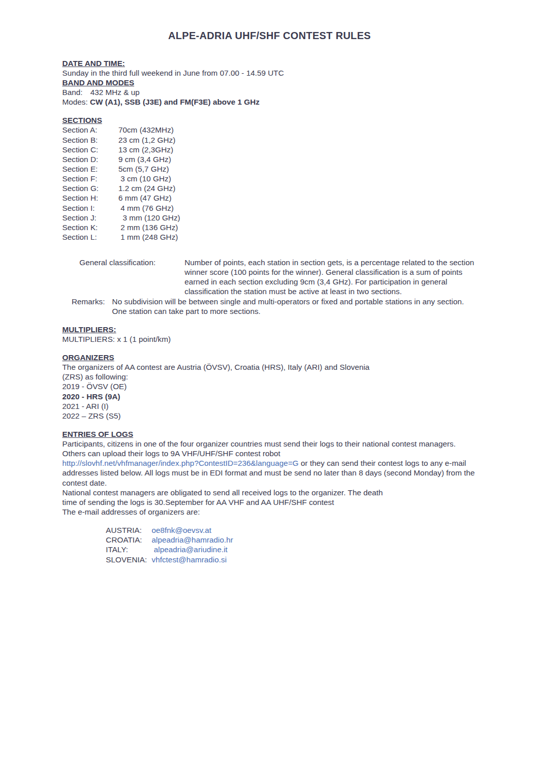ALPE-ADRIA UHF/SHF CONTEST RULES
DATE AND TIME:
Sunday in the third full weekend in June from 07.00 - 14.59 UTC
BAND AND MODES
Band: 432 MHz & up
Modes: CW (A1), SSB (J3E) and FM(F3E) above 1 GHz
SECTIONS
Section A: 70cm (432MHz)
Section B: 23 cm (1,2 GHz)
Section C: 13 cm (2,3GHz)
Section D: 9 cm (3,4 GHz)
Section E: 5cm (5,7 GHz)
Section F: 3 cm (10 GHz)
Section G: 1.2 cm (24 GHz)
Section H: 6 mm (47 GHz)
Section I: 4 mm (76 GHz)
Section J: 3 mm (120 GHz)
Section K: 2 mm (136 GHz)
Section L: 1 mm (248 GHz)
General classification:
Number of points, each station in section gets, is a percentage related to the section winner score (100 points for the winner). General classification is a sum of points earned in each section excluding 9cm (3,4 GHz). For participation in general classification the station must be active at least in two sections.
Remarks:
No subdivision will be between single and multi-operators or fixed and portable stations in any section. One station can take part to more sections.
MULTIPLIERS:
MULTIPLIERS: x 1 (1 point/km)
ORGANIZERS
The organizers of AA contest are Austria (ÖVSV), Croatia (HRS), Italy (ARI) and Slovenia
(ZRS) as following:
2019 - ÖVSV (OE)
2020 - HRS (9A)
2021 - ARI (I)
2022 – ZRS (S5)
ENTRIES OF LOGS
Participants, citizens in one of the four organizer countries must send their logs to their national contest managers. Others can upload their logs to 9A VHF/UHF/SHF contest robot
http://slovhf.net/vhfmanager/index.php?ContestID=236&language=G or they can send their contest logs to any e-mail addresses listed below. All logs must be in EDI format and must be send no later than 8 days (second Monday) from the contest date.
National contest managers are obligated to send all received logs to the organizer. The death
time of sending the logs is 30.September for AA VHF and AA UHF/SHF contest
The e-mail addresses of organizers are:
| AUSTRIA: | oe8fnk@oevsv.at |
| CROATIA: | alpeadria@hamradio.hr |
| ITALY: | alpeadria@ariudine.it |
| SLOVENIA: | vhfctest@hamradio.si |